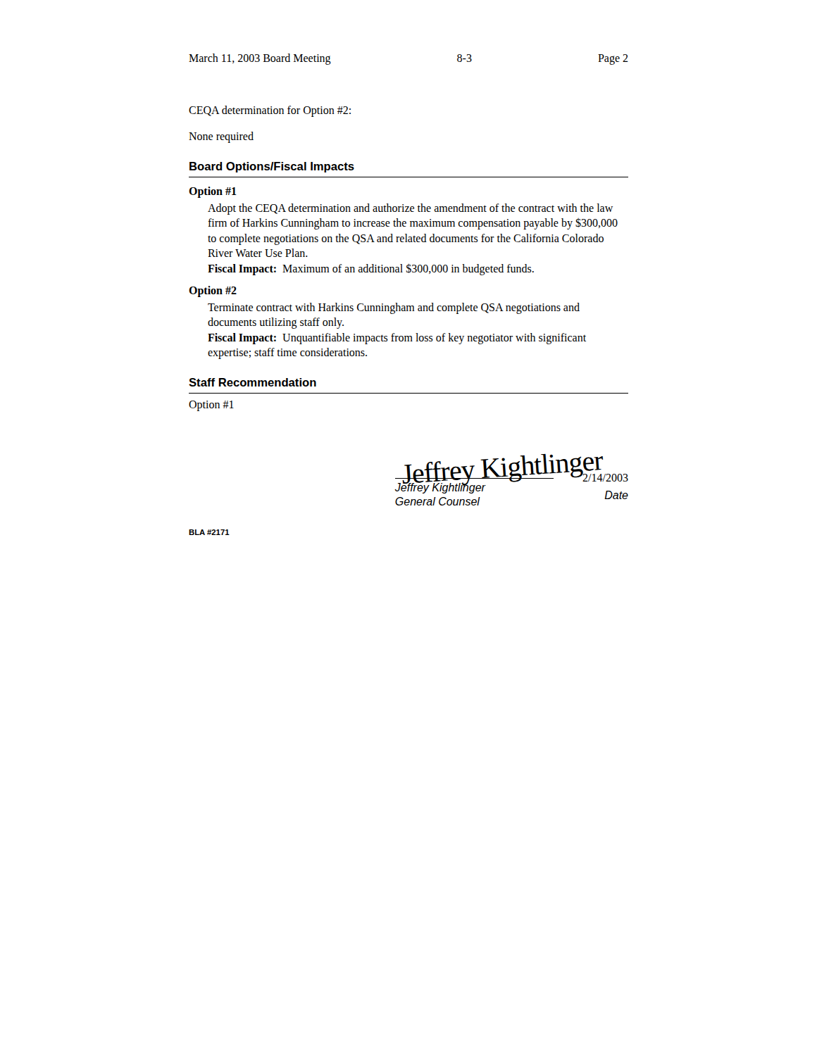March 11, 2003 Board Meeting
8-3
Page 2
CEQA determination for Option #2:
None required
Board Options/Fiscal Impacts
Option #1
Adopt the CEQA determination and authorize the amendment of the contract with the law firm of Harkins Cunningham to increase the maximum compensation payable by $300,000 to complete negotiations on the QSA and related documents for the California Colorado River Water Use Plan.
Fiscal Impact: Maximum of an additional $300,000 in budgeted funds.
Option #2
Terminate contract with Harkins Cunningham and complete QSA negotiations and documents utilizing staff only.
Fiscal Impact: Unquantifiable impacts from loss of key negotiator with significant expertise; staff time considerations.
Staff Recommendation
Option #1
Jeffrey Kightlinger
Jeffrey Kightlinger
General Counsel
2/14/2003
Date
BLA #2171